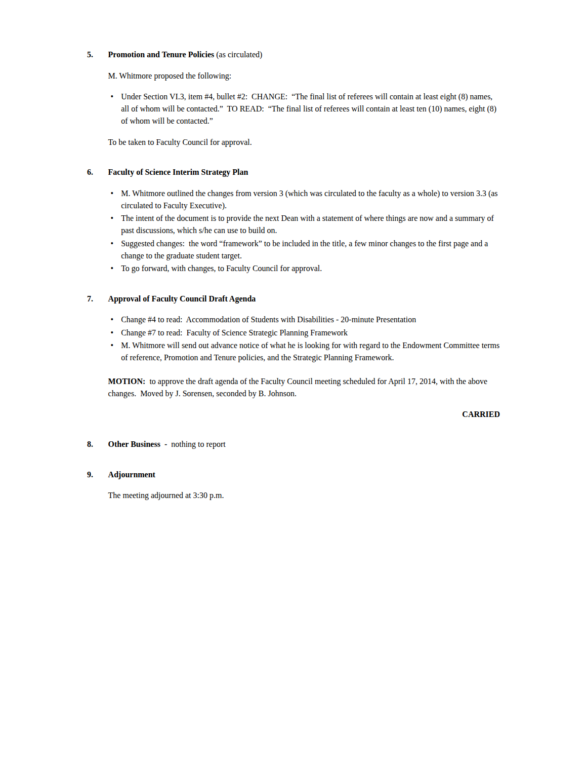5. Promotion and Tenure Policies (as circulated)
M. Whitmore proposed the following:
Under Section VI.3, item #4, bullet #2: CHANGE: “The final list of referees will contain at least eight (8) names, all of whom will be contacted.” TO READ: “The final list of referees will contain at least ten (10) names, eight (8) of whom will be contacted.”
To be taken to Faculty Council for approval.
6. Faculty of Science Interim Strategy Plan
M. Whitmore outlined the changes from version 3 (which was circulated to the faculty as a whole) to version 3.3 (as circulated to Faculty Executive).
The intent of the document is to provide the next Dean with a statement of where things are now and a summary of past discussions, which s/he can use to build on.
Suggested changes: the word “framework” to be included in the title, a few minor changes to the first page and a change to the graduate student target.
To go forward, with changes, to Faculty Council for approval.
7. Approval of Faculty Council Draft Agenda
Change #4 to read: Accommodation of Students with Disabilities - 20-minute Presentation
Change #7 to read: Faculty of Science Strategic Planning Framework
M. Whitmore will send out advance notice of what he is looking for with regard to the Endowment Committee terms of reference, Promotion and Tenure policies, and the Strategic Planning Framework.
MOTION: to approve the draft agenda of the Faculty Council meeting scheduled for April 17, 2014, with the above changes. Moved by J. Sorensen, seconded by B. Johnson.
CARRIED
8. Other Business - nothing to report
9. Adjournment
The meeting adjourned at 3:30 p.m.